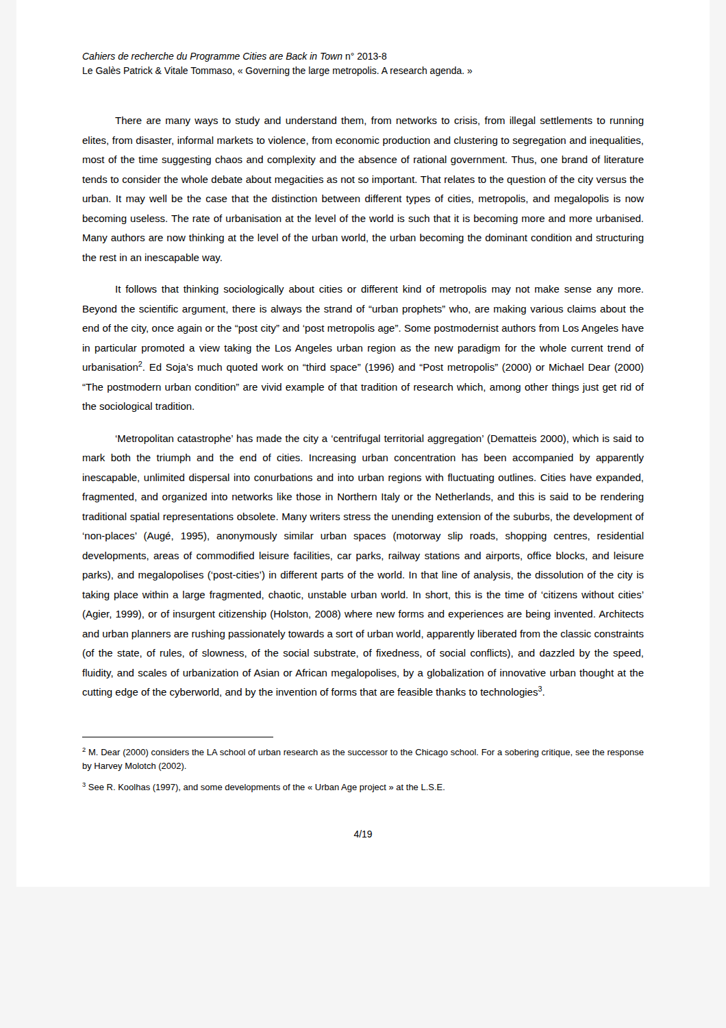Cahiers de recherche du Programme Cities are Back in Town n° 2013-8
Le Galès Patrick & Vitale Tommaso, « Governing the large metropolis. A research agenda. »
There are many ways to study and understand them, from networks to crisis, from illegal settlements to running elites, from disaster, informal markets to violence, from economic production and clustering to segregation and inequalities, most of the time suggesting chaos and complexity and the absence of rational government. Thus, one brand of literature tends to consider the whole debate about megacities as not so important. That relates to the question of the city versus the urban. It may well be the case that the distinction between different types of cities, metropolis, and megalopolis is now becoming useless. The rate of urbanisation at the level of the world is such that it is becoming more and more urbanised. Many authors are now thinking at the level of the urban world, the urban becoming the dominant condition and structuring the rest in an inescapable way.
It follows that thinking sociologically about cities or different kind of metropolis may not make sense any more. Beyond the scientific argument, there is always the strand of “urban prophets” who, are making various claims about the end of the city, once again or the “post city” and ‘post metropolis age”. Some postmodernist authors from Los Angeles have in particular promoted a view taking the Los Angeles urban region as the new paradigm for the whole current trend of urbanisation2. Ed Soja’s much quoted work on “third space” (1996) and “Post metropolis” (2000) or Michael Dear (2000) “The postmodern urban condition” are vivid example of that tradition of research which, among other things just get rid of the sociological tradition.
‘Metropolitan catastrophe’ has made the city a ‘centrifugal territorial aggregation’ (Dematteis 2000), which is said to mark both the triumph and the end of cities. Increasing urban concentration has been accompanied by apparently inescapable, unlimited dispersal into conurbations and into urban regions with fluctuating outlines. Cities have expanded, fragmented, and organized into networks like those in Northern Italy or the Netherlands, and this is said to be rendering traditional spatial representations obsolete. Many writers stress the unending extension of the suburbs, the development of ‘non-places’ (Augé, 1995), anonymously similar urban spaces (motorway slip roads, shopping centres, residential developments, areas of commodified leisure facilities, car parks, railway stations and airports, office blocks, and leisure parks), and megalopolises (‘post-cities’) in different parts of the world. In that line of analysis, the dissolution of the city is taking place within a large fragmented, chaotic, unstable urban world. In short, this is the time of ‘citizens without cities’ (Agier, 1999), or of insurgent citizenship (Holston, 2008) where new forms and experiences are being invented. Architects and urban planners are rushing passionately towards a sort of urban world, apparently liberated from the classic constraints (of the state, of rules, of slowness, of the social substrate, of fixedness, of social conflicts), and dazzled by the speed, fluidity, and scales of urbanization of Asian or African megalopolises, by a globalization of innovative urban thought at the cutting edge of the cyberworld, and by the invention of forms that are feasible thanks to technologies3.
2 M. Dear (2000) considers the LA school of urban research as the successor to the Chicago school. For a sobering critique, see the response by Harvey Molotch (2002).
3 See R. Koolhas (1997), and some developments of the « Urban Age project » at the L.S.E.
4/19